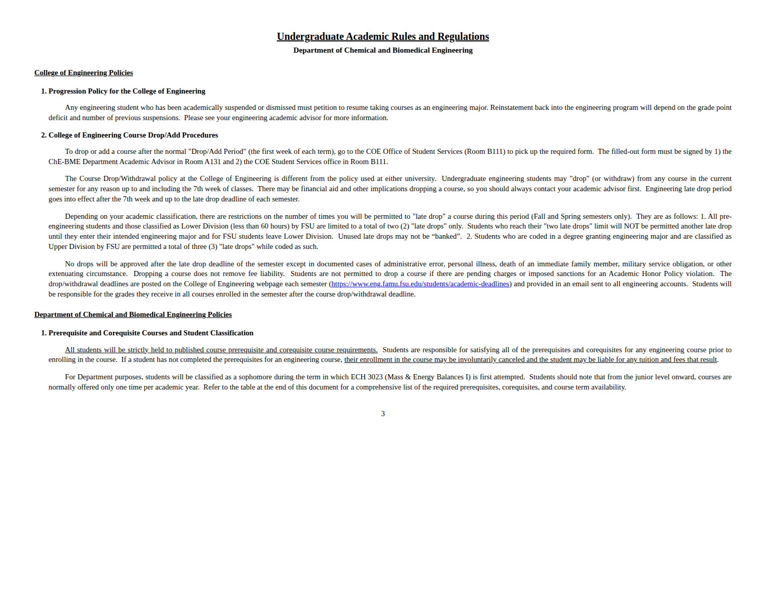Undergraduate Academic Rules and Regulations
Department of Chemical and Biomedical Engineering
College of Engineering Policies
Progression Policy for the College of Engineering
Any engineering student who has been academically suspended or dismissed must petition to resume taking courses as an engineering major. Reinstatement back into the engineering program will depend on the grade point deficit and number of previous suspensions. Please see your engineering academic advisor for more information.
College of Engineering Course Drop/Add Procedures
To drop or add a course after the normal "Drop/Add Period" (the first week of each term), go to the COE Office of Student Services (Room B111) to pick up the required form. The filled-out form must be signed by 1) the ChE-BME Department Academic Advisor in Room A131 and 2) the COE Student Services office in Room B111.
The Course Drop/Withdrawal policy at the College of Engineering is different from the policy used at either university. Undergraduate engineering students may "drop" (or withdraw) from any course in the current semester for any reason up to and including the 7th week of classes. There may be financial aid and other implications dropping a course, so you should always contact your academic advisor first. Engineering late drop period goes into effect after the 7th week and up to the late drop deadline of each semester.
Depending on your academic classification, there are restrictions on the number of times you will be permitted to "late drop" a course during this period (Fall and Spring semesters only). They are as follows: 1. All pre-engineering students and those classified as Lower Division (less than 60 hours) by FSU are limited to a total of two (2) "late drops" only. Students who reach their "two late drops" limit will NOT be permitted another late drop until they enter their intended engineering major and for FSU students leave Lower Division. Unused late drops may not be “banked”. 2. Students who are coded in a degree granting engineering major and are classified as Upper Division by FSU are permitted a total of three (3) "late drops" while coded as such.
No drops will be approved after the late drop deadline of the semester except in documented cases of administrative error, personal illness, death of an immediate family member, military service obligation, or other extenuating circumstance. Dropping a course does not remove fee liability. Students are not permitted to drop a course if there are pending charges or imposed sanctions for an Academic Honor Policy violation. The drop/withdrawal deadlines are posted on the College of Engineering webpage each semester (https://www.eng.famu.fsu.edu/students/academic-deadlines) and provided in an email sent to all engineering accounts. Students will be responsible for the grades they receive in all courses enrolled in the semester after the course drop/withdrawal deadline.
Department of Chemical and Biomedical Engineering Policies
Prerequisite and Corequisite Courses and Student Classification
All students will be strictly held to published course prerequisite and corequisite course requirements. Students are responsible for satisfying all of the prerequisites and corequisites for any engineering course prior to enrolling in the course. If a student has not completed the prerequisites for an engineering course, their enrollment in the course may be involuntarily canceled and the student may be liable for any tuition and fees that result.
For Department purposes, students will be classified as a sophomore during the term in which ECH 3023 (Mass & Energy Balances I) is first attempted. Students should note that from the junior level onward, courses are normally offered only one time per academic year. Refer to the table at the end of this document for a comprehensive list of the required prerequisites, corequisites, and course term availability.
3